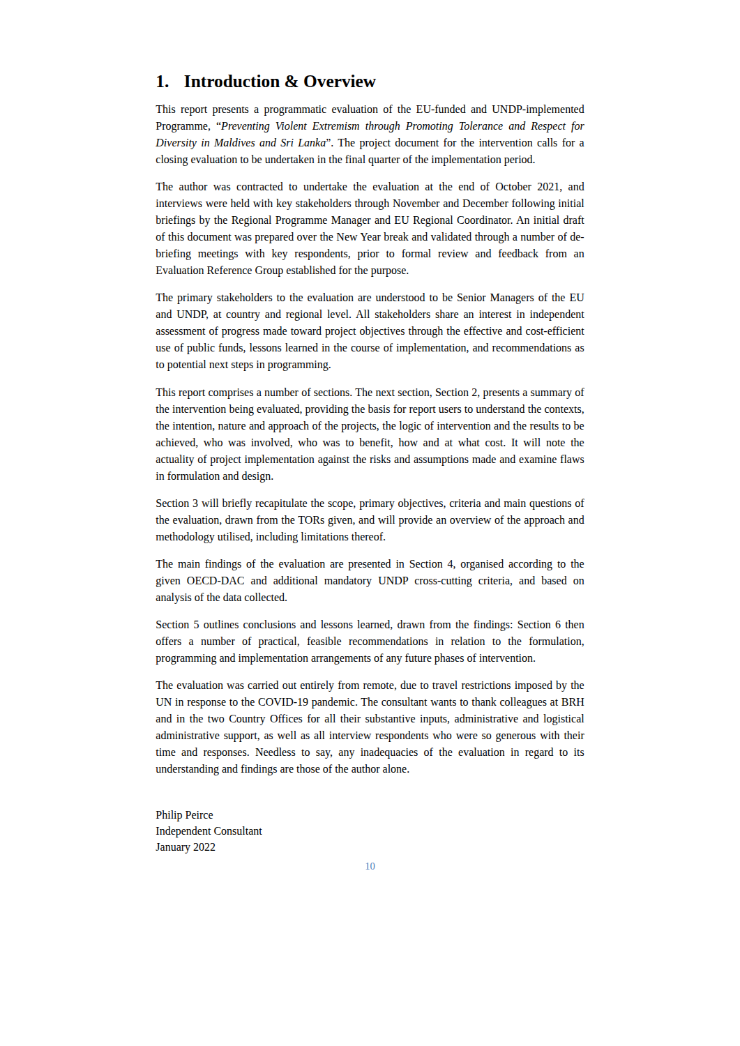1. Introduction & Overview
This report presents a programmatic evaluation of the EU-funded and UNDP-implemented Programme, “Preventing Violent Extremism through Promoting Tolerance and Respect for Diversity in Maldives and Sri Lanka”. The project document for the intervention calls for a closing evaluation to be undertaken in the final quarter of the implementation period.
The author was contracted to undertake the evaluation at the end of October 2021, and interviews were held with key stakeholders through November and December following initial briefings by the Regional Programme Manager and EU Regional Coordinator. An initial draft of this document was prepared over the New Year break and validated through a number of de-briefing meetings with key respondents, prior to formal review and feedback from an Evaluation Reference Group established for the purpose.
The primary stakeholders to the evaluation are understood to be Senior Managers of the EU and UNDP, at country and regional level. All stakeholders share an interest in independent assessment of progress made toward project objectives through the effective and cost-efficient use of public funds, lessons learned in the course of implementation, and recommendations as to potential next steps in programming.
This report comprises a number of sections. The next section, Section 2, presents a summary of the intervention being evaluated, providing the basis for report users to understand the contexts, the intention, nature and approach of the projects, the logic of intervention and the results to be achieved, who was involved, who was to benefit, how and at what cost. It will note the actuality of project implementation against the risks and assumptions made and examine flaws in formulation and design.
Section 3 will briefly recapitulate the scope, primary objectives, criteria and main questions of the evaluation, drawn from the TORs given, and will provide an overview of the approach and methodology utilised, including limitations thereof.
The main findings of the evaluation are presented in Section 4, organised according to the given OECD-DAC and additional mandatory UNDP cross-cutting criteria, and based on analysis of the data collected.
Section 5 outlines conclusions and lessons learned, drawn from the findings: Section 6 then offers a number of practical, feasible recommendations in relation to the formulation, programming and implementation arrangements of any future phases of intervention.
The evaluation was carried out entirely from remote, due to travel restrictions imposed by the UN in response to the COVID-19 pandemic. The consultant wants to thank colleagues at BRH and in the two Country Offices for all their substantive inputs, administrative and logistical administrative support, as well as all interview respondents who were so generous with their time and responses. Needless to say, any inadequacies of the evaluation in regard to its understanding and findings are those of the author alone.
Philip Peirce
Independent Consultant
January 2022
10